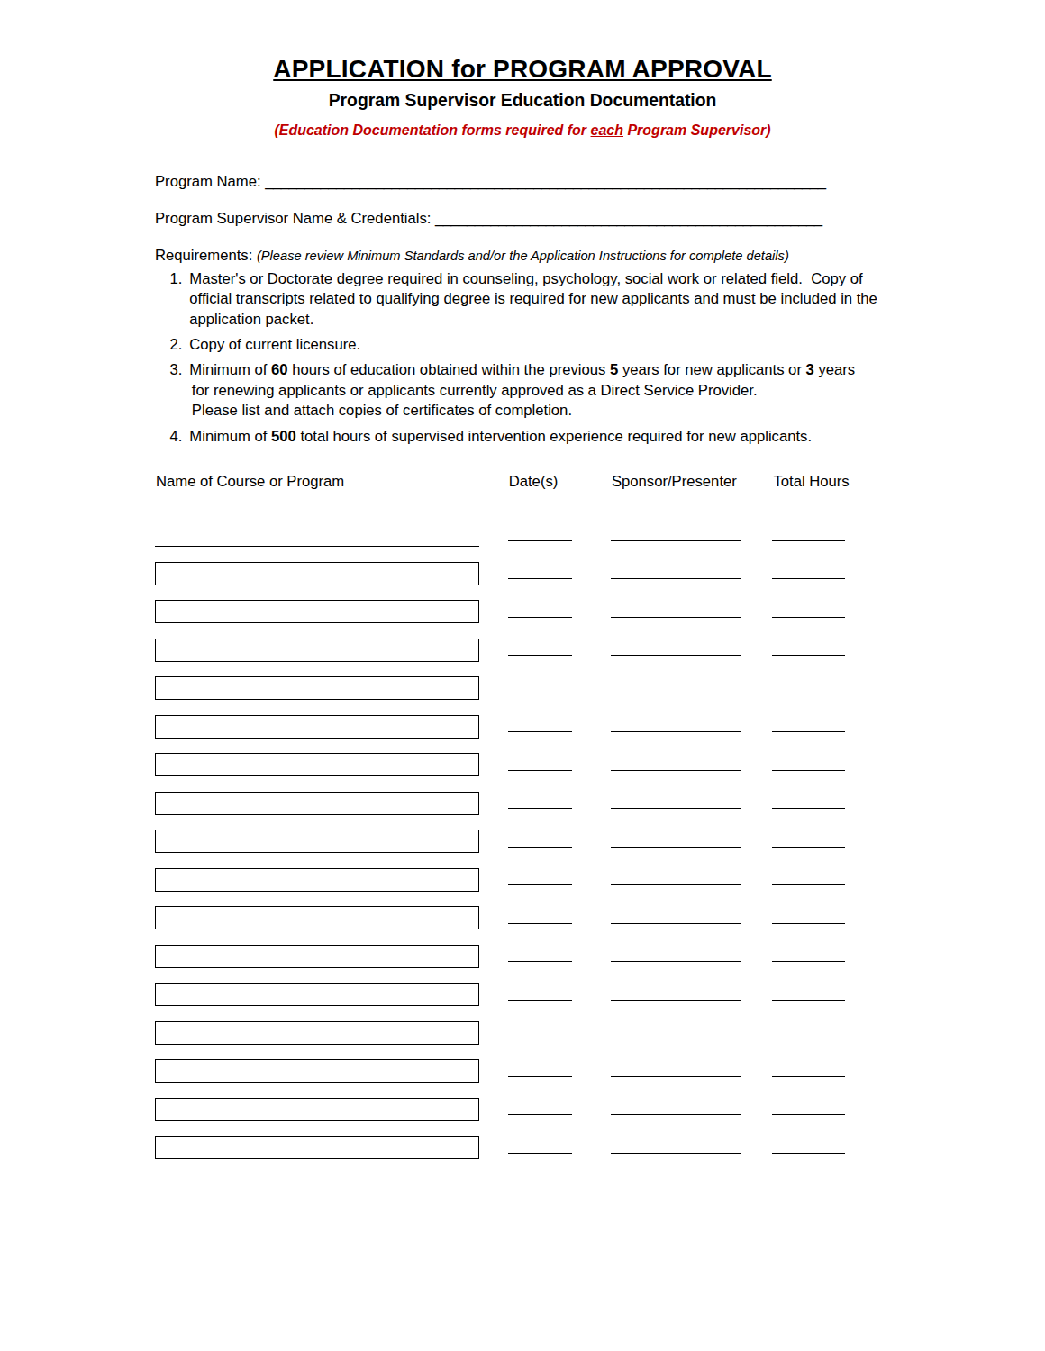APPLICATION for PROGRAM APPROVAL
Program Supervisor Education Documentation
(Education Documentation forms required for each Program Supervisor)
Program Name: _______________________________________________________________________
Program Supervisor Name & Credentials: _________________________________________________
Requirements: (Please review Minimum Standards and/or the Application Instructions for complete details)
Master's or Doctorate degree required in counseling, psychology, social work or related field. Copy of official transcripts related to qualifying degree is required for new applicants and must be included in the application packet.
Copy of current licensure.
Minimum of 60 hours of education obtained within the previous 5 years for new applicants or 3 years for renewing applicants or applicants currently approved as a Direct Service Provider. Please list and attach copies of certificates of completion.
Minimum of 500 total hours of supervised intervention experience required for new applicants.
| Name of Course or Program | Date(s) | Sponsor/Presenter | Total Hours |
| --- | --- | --- | --- |